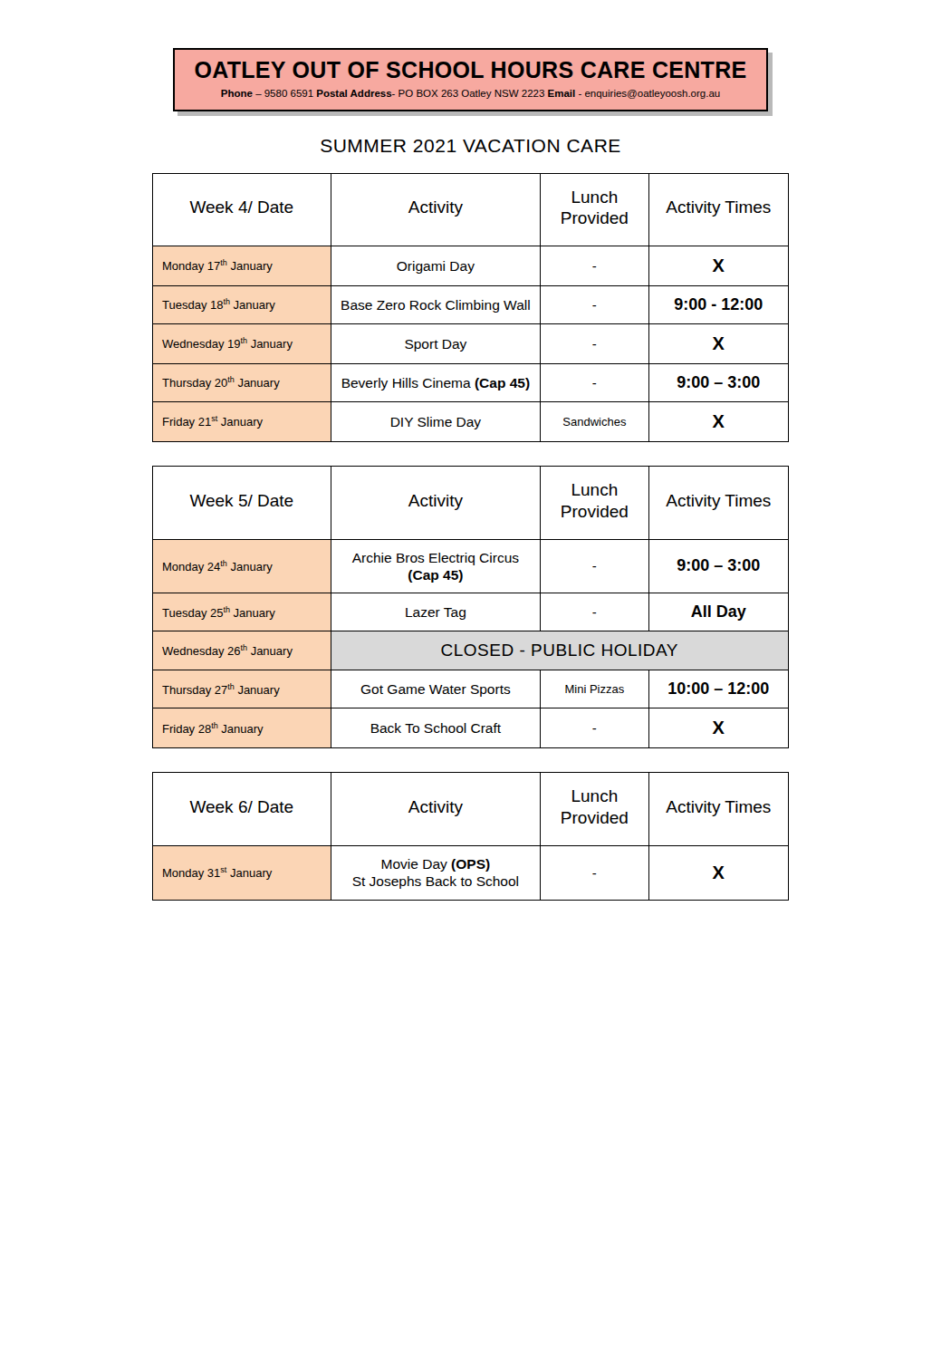OATLEY OUT OF SCHOOL HOURS CARE CENTRE
Phone – 9580 6591 Postal Address- PO BOX 263 Oatley NSW 2223 Email - enquiries@oatleyoosh.org.au
SUMMER 2021 VACATION CARE
| Week 4/ Date | Activity | Lunch Provided | Activity Times |
| --- | --- | --- | --- |
| Monday 17 th January | Origami Day | - | X |
| Tuesday 18 th January | Base Zero Rock Climbing Wall | - | 9:00 - 12:00 |
| Wednesday 19 th January | Sport Day | - | X |
| Thursday 20 th January | Beverly Hills Cinema (Cap 45) | - | 9:00 – 3:00 |
| Friday 21 st January | DIY Slime Day | Sandwiches | X |
| Week 5/ Date | Activity | Lunch Provided | Activity Times |
| --- | --- | --- | --- |
| Monday 24 th January | Archie Bros Electriq Circus (Cap 45) | - | 9:00 – 3:00 |
| Tuesday 25 th January | Lazer Tag | - | All Day |
| Wednesday 26 th January | CLOSED - PUBLIC HOLIDAY |
| Thursday 27 th January | Got Game Water Sports | Mini Pizzas | 10:00 – 12:00 |
| Friday 28 th January | Back To School Craft | - | X |
| Week 6/ Date | Activity | Lunch Provided | Activity Times |
| --- | --- | --- | --- |
| Monday 31 st January | Movie Day (OPS) St Josephs Back to School | - | X |